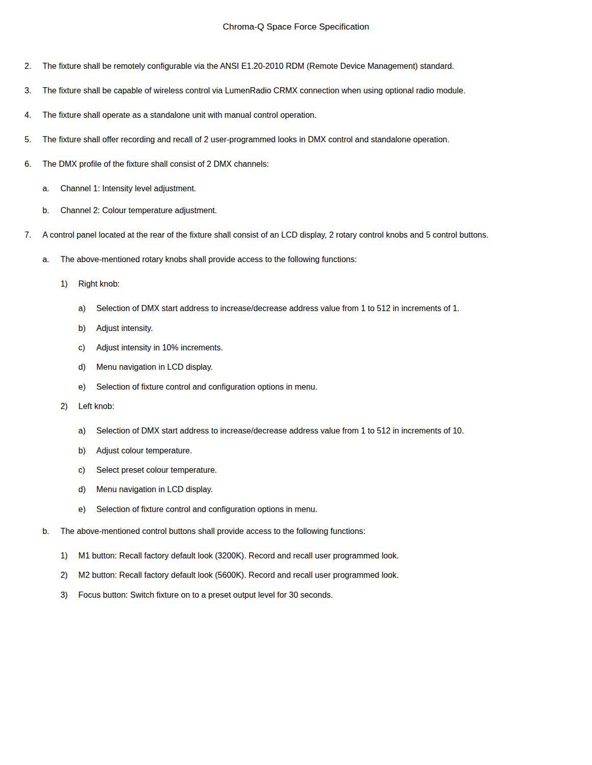Chroma-Q Space Force Specification
2. The fixture shall be remotely configurable via the ANSI E1.20-2010 RDM (Remote Device Management) standard.
3. The fixture shall be capable of wireless control via LumenRadio CRMX connection when using optional radio module.
4. The fixture shall operate as a standalone unit with manual control operation.
5. The fixture shall offer recording and recall of 2 user-programmed looks in DMX control and standalone operation.
6. The DMX profile of the fixture shall consist of 2 DMX channels:
a. Channel 1: Intensity level adjustment.
b. Channel 2: Colour temperature adjustment.
7. A control panel located at the rear of the fixture shall consist of an LCD display, 2 rotary control knobs and 5 control buttons.
a. The above-mentioned rotary knobs shall provide access to the following functions:
1) Right knob:
a) Selection of DMX start address to increase/decrease address value from 1 to 512 in increments of 1.
b) Adjust intensity.
c) Adjust intensity in 10% increments.
d) Menu navigation in LCD display.
e) Selection of fixture control and configuration options in menu.
2) Left knob:
a) Selection of DMX start address to increase/decrease address value from 1 to 512 in increments of 10.
b) Adjust colour temperature.
c) Select preset colour temperature.
d) Menu navigation in LCD display.
e) Selection of fixture control and configuration options in menu.
b. The above-mentioned control buttons shall provide access to the following functions:
1) M1 button: Recall factory default look (3200K). Record and recall user programmed look.
2) M2 button: Recall factory default look (5600K). Record and recall user programmed look.
3) Focus button: Switch fixture on to a preset output level for 30 seconds.